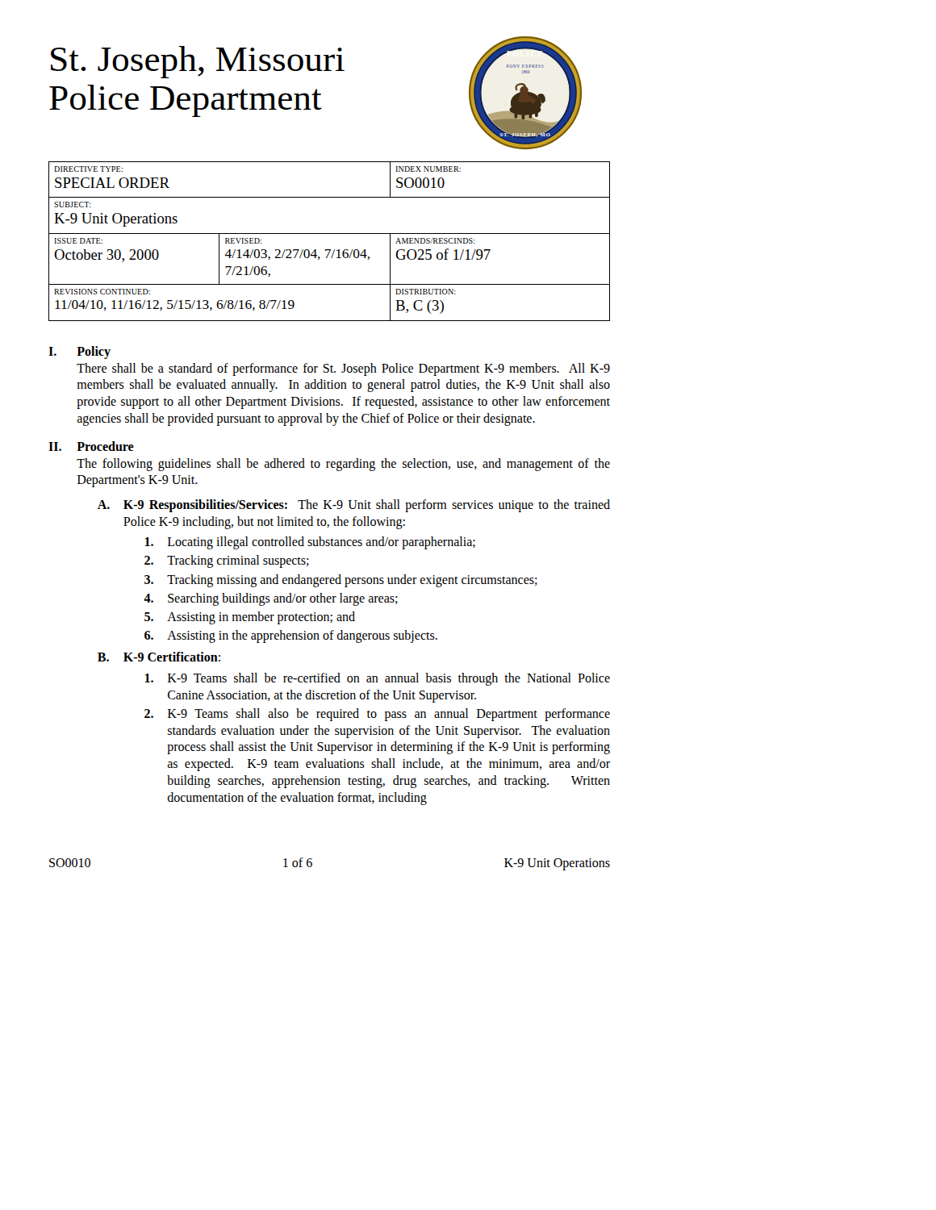St. Joseph, Missouri Police Department
POLICE ST. JOSEPH, MO PONY EXPRESS 1860
| Directive Type: SPECIAL ORDER | Index Number: SO0010 |
| Subject: K-9 Unit Operations |
| Issue Date: October 30, 2000 | Revised: 4/14/03, 2/27/04, 7/16/04, 7/21/06, | Amends/Rescinds: GO25 of 1/1/97 |
| Revisions Continued: 11/04/10, 11/16/12, 5/15/13, 6/8/16, 8/7/19 | Distribution: B, C (3) |
I. Policy
There shall be a standard of performance for St. Joseph Police Department K-9 members. All K-9 members shall be evaluated annually. In addition to general patrol duties, the K-9 Unit shall also provide support to all other Department Divisions. If requested, assistance to other law enforcement agencies shall be provided pursuant to approval by the Chief of Police or their designate.
II. Procedure
The following guidelines shall be adhered to regarding the selection, use, and management of the Department's K-9 Unit.
A. K-9 Responsibilities/Services: The K-9 Unit shall perform services unique to the trained Police K-9 including, but not limited to, the following:
1. Locating illegal controlled substances and/or paraphernalia;
2. Tracking criminal suspects;
3. Tracking missing and endangered persons under exigent circumstances;
4. Searching buildings and/or other large areas;
5. Assisting in member protection; and
6. Assisting in the apprehension of dangerous subjects.
B. K-9 Certification:
1. K-9 Teams shall be re-certified on an annual basis through the National Police Canine Association, at the discretion of the Unit Supervisor.
2. K-9 Teams shall also be required to pass an annual Department performance standards evaluation under the supervision of the Unit Supervisor. The evaluation process shall assist the Unit Supervisor in determining if the K-9 Unit is performing as expected. K-9 team evaluations shall include, at the minimum, area and/or building searches, apprehension testing, drug searches, and tracking. Written documentation of the evaluation format, including
SO0010
1 of 6
K-9 Unit Operations